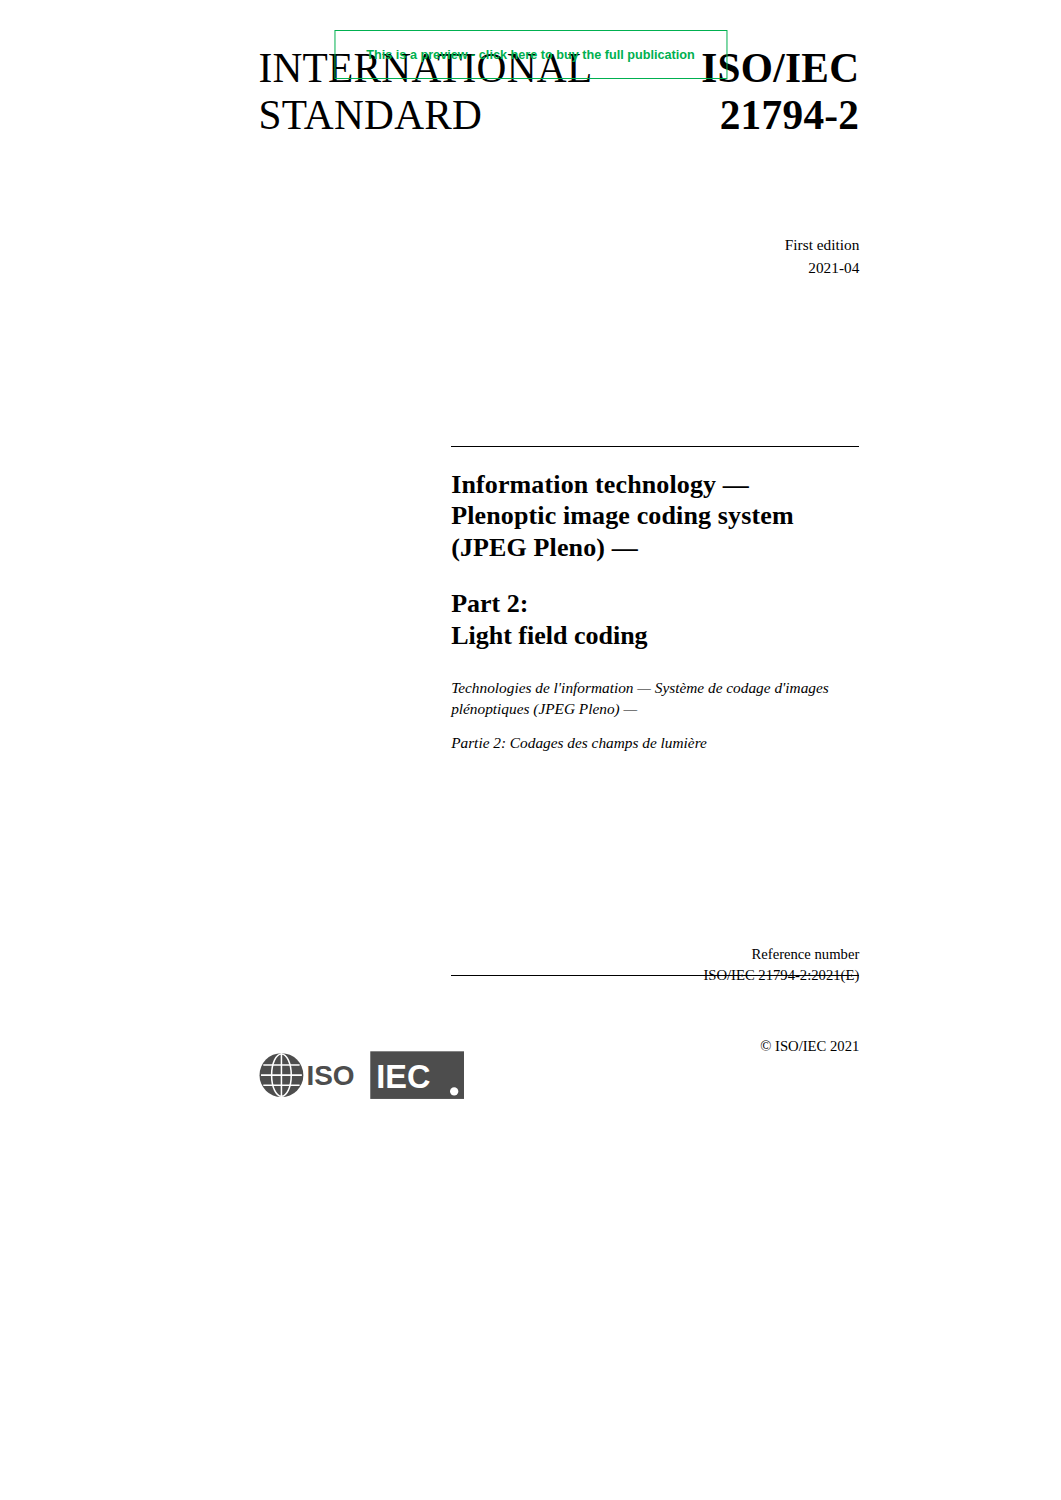This is a preview - click here to buy the full publication
INTERNATIONALSTANDARD
ISO/IEC
21794-2
First edition
2021-04
Information technology — Plenoptic image coding system (JPEG Pleno) —
Part 2: Light field coding
Technologies de l'information — Système de codage d'images plénoptiques (JPEG Pleno) —
Partie 2: Codages des champs de lumière
Reference number
ISO/IEC 21794-2:2021(E)
© ISO/IEC 2021
ISO IEC